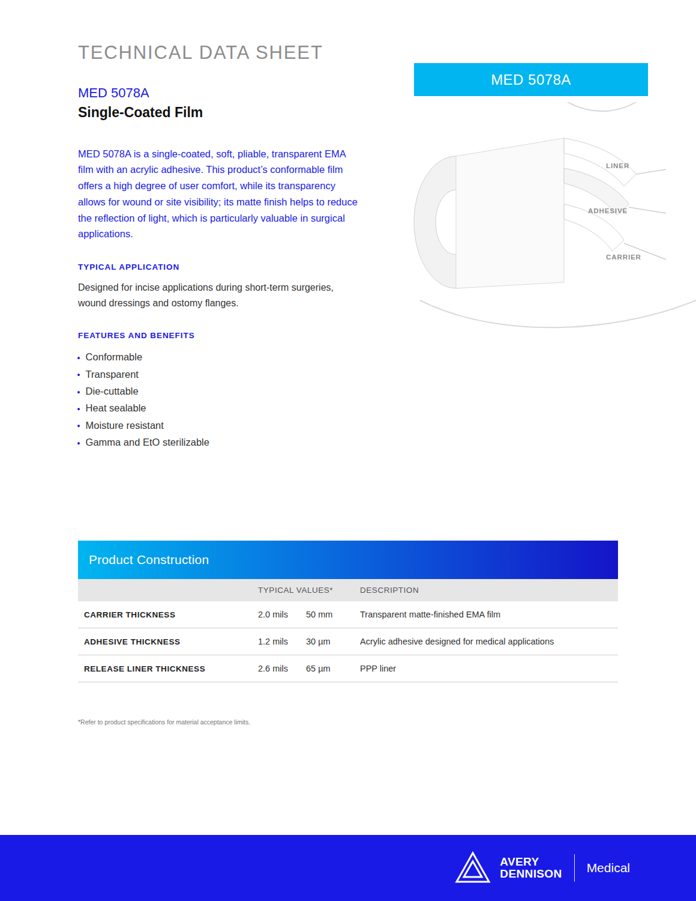TECHNICAL DATA SHEET
MED 5078ASingle-Coated Film
MED 5078A
LINER ADHESIVE CARRIER
MED 5078A is a single-coated, soft, pliable, transparent EMA film with an acrylic adhesive. This product’s conformable film offers a high degree of user comfort, while its transparency allows for wound or site visibility; its matte finish helps to reduce the reflection of light, which is particularly valuable in surgical applications.
Typical Application
Designed for incise applications during short-term surgeries, wound dressings and ostomy flanges.
Features and Benefits
Conformable
Transparent
Die-cuttable
Heat sealable
Moisture resistant
Gamma and EtO sterilizable
Product Construction
| | TYPICAL VALUES* | DESCRIPTION |
| --- | --- | --- |
| CARRIER THICKNESS | 2.0 mils | 50 mm | Transparent matte-finished EMA film |
| ADHESIVE THICKNESS | 1.2 mils | 30 µm | Acrylic adhesive designed for medical applications |
| RELEASE LINER THICKNESS | 2.6 mils | 65 µm | PPP liner |
*Refer to product specifications for material acceptance limits.
Avery
Dennison
Medical